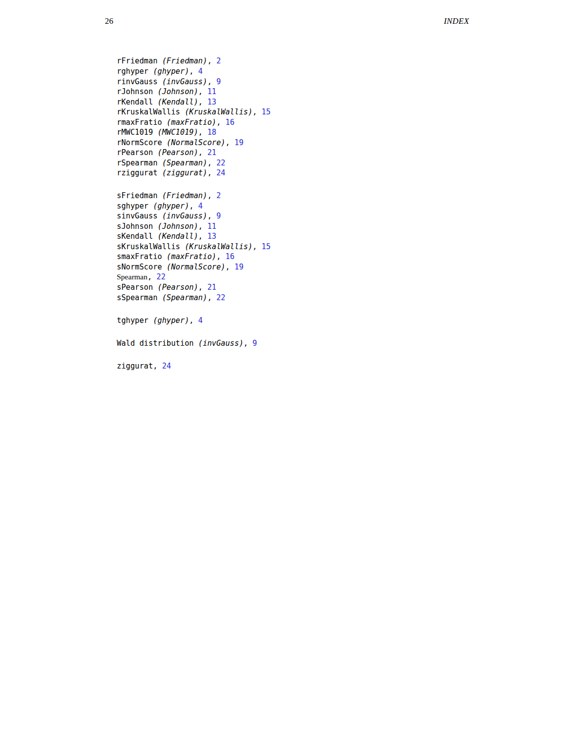26 INDEX
rFriedman (Friedman), 2
rghyper (ghyper), 4
rinvGauss (invGauss), 9
rJohnson (Johnson), 11
rKendall (Kendall), 13
rKruskalWallis (KruskalWallis), 15
rmaxFratio (maxFratio), 16
rMWC1019 (MWC1019), 18
rNormScore (NormalScore), 19
rPearson (Pearson), 21
rSpearman (Spearman), 22
rziggurat (ziggurat), 24
sFriedman (Friedman), 2
sghyper (ghyper), 4
sinvGauss (invGauss), 9
sJohnson (Johnson), 11
sKendall (Kendall), 13
sKruskalWallis (KruskalWallis), 15
smaxFratio (maxFratio), 16
sNormScore (NormalScore), 19
Spearman, 22
sPearson (Pearson), 21
sSpearman (Spearman), 22
tghyper (ghyper), 4
Wald distribution (invGauss), 9
ziggurat, 24